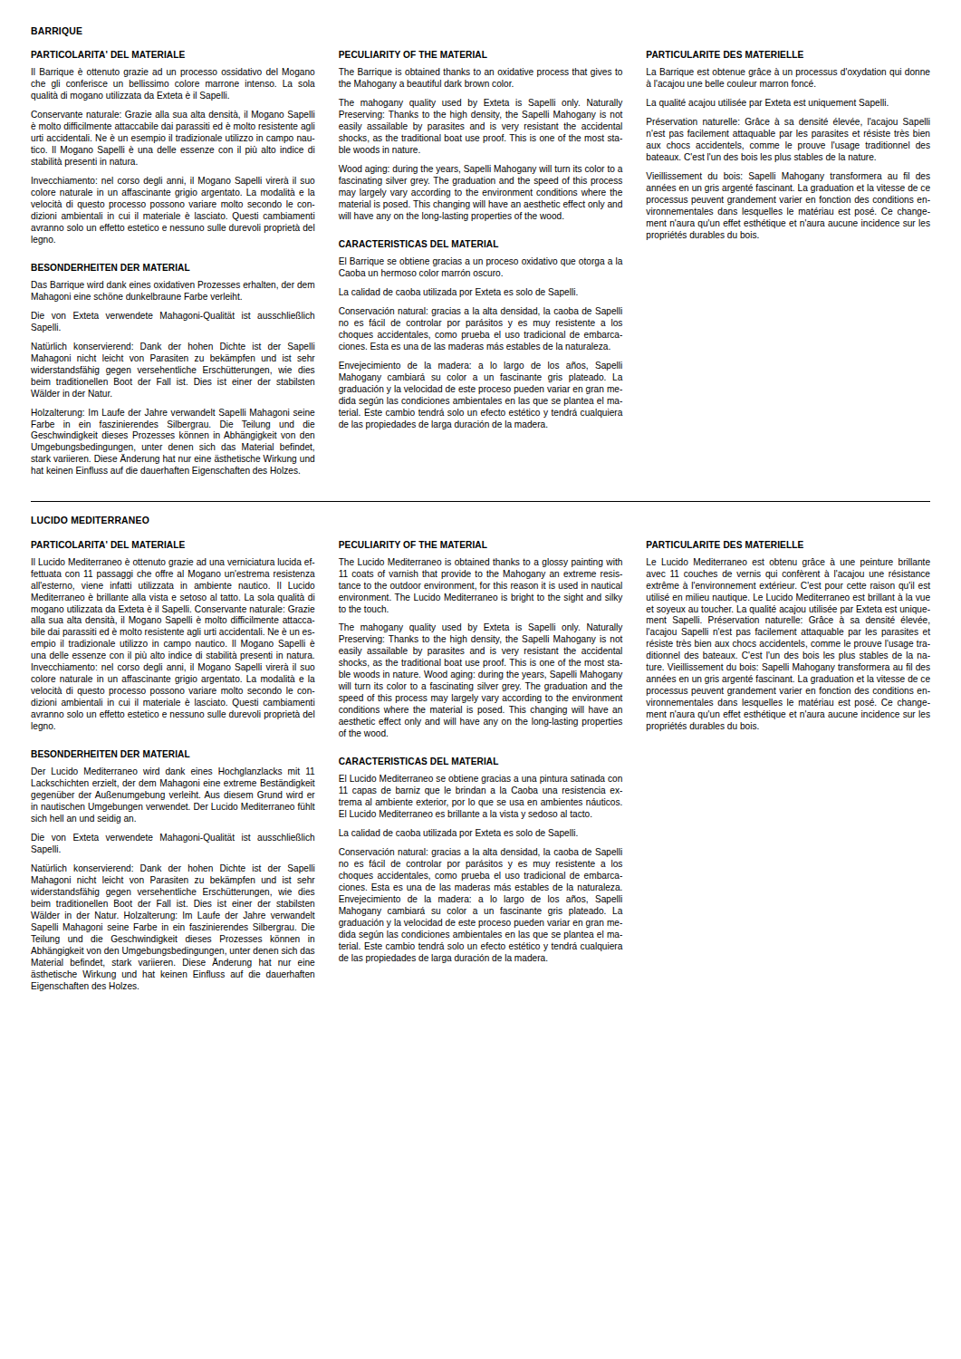BARRIQUE
PARTICOLARITA' DEL MATERIALE
Il Barrique è ottenuto grazie ad un processo ossidativo del Mogano che gli conferisce un bellissimo colore marrone intenso. La sola qualità di mogano utilizzata da Exteta è il Sapelli.
Conservante naturale: Grazie alla sua alta densità, il Mogano Sapelli è molto difficilmente attaccabile dai parassiti ed è molto resistente agli urti accidentali. Ne è un esempio il tradizionale utilizzo in campo nautico. Il Mogano Sapelli è una delle essenze con il più alto indice di stabilità presenti in natura.
Invecchiamento: nel corso degli anni, il Mogano Sapelli virerà il suo colore naturale in un affascinante grigio argentato. La modalità e la velocità di questo processo possono variare molto secondo le condizioni ambientali in cui il materiale è lasciato. Questi cambiamenti avranno solo un effetto estetico e nessuno sulle durevoli proprietà del legno.
BESONDERHEITEN DER MATERIAL
Das Barrique wird dank eines oxidativen Prozesses erhalten, der dem Mahagoni eine schöne dunkelbraune Farbe verleiht.
Die von Exteta verwendete Mahagoni-Qualität ist ausschließlich Sapelli.
Natürlich konservierend: Dank der hohen Dichte ist der Sapelli Mahagoni nicht leicht von Parasiten zu bekämpfen und ist sehr widerstandsfähig gegen versehentliche Erschütterungen, wie dies beim traditionellen Boot der Fall ist. Dies ist einer der stabilsten Wälder in der Natur.
Holzalterung: Im Laufe der Jahre verwandelt Sapelli Mahagoni seine Farbe in ein faszinierendes Silbergrau. Die Teilung und die Geschwindigkeit dieses Prozesses können in Abhängigkeit von den Umgebungsbedingungen, unter denen sich das Material befindet, stark variieren. Diese Änderung hat nur eine ästhetische Wirkung und hat keinen Einfluss auf die dauerhaften Eigenschaften des Holzes.
PECULIARITY OF THE MATERIAL
The Barrique is obtained thanks to an oxidative process that gives to the Mahogany a beautiful dark brown color.
The mahogany quality used by Exteta is Sapelli only. Naturally Preserving: Thanks to the high density, the Sapelli Mahogany is not easily assailable by parasites and is very resistant the accidental shocks, as the traditional boat use proof. This is one of the most stable woods in nature.
Wood aging: during the years, Sapelli Mahogany will turn its color to a fascinating silver grey. The graduation and the speed of this process may largely vary according to the environment conditions where the material is posed. This changing will have an aesthetic effect only and will have any on the long-lasting properties of the wood.
CARACTERISTICAS DEL MATERIAL
El Barrique se obtiene gracias a un proceso oxidativo que otorga a la Caoba un hermoso color marrón oscuro.
La calidad de caoba utilizada por Exteta es solo de Sapelli.
Conservación natural: gracias a la alta densidad, la caoba de Sapelli no es fácil de controlar por parásitos y es muy resistente a los choques accidentales, como prueba el uso tradicional de embarcaciones. Esta es una de las maderas más estables de la naturaleza.
Envejecimiento de la madera: a lo largo de los años, Sapelli Mahogany cambiará su color a un fascinante gris plateado. La graduación y la velocidad de este proceso pueden variar en gran medida según las condiciones ambientales en las que se plantea el material. Este cambio tendrá solo un efecto estético y tendrá cualquiera de las propiedades de larga duración de la madera.
PARTICULARITE DES MATERIELLE
La Barrique est obtenue grâce à un processus d'oxydation qui donne à l'acajou une belle couleur marron foncé.
La qualité acajou utilisée par Exteta est uniquement Sapelli.
Préservation naturelle: Grâce à sa densité élevée, l'acajou Sapelli n'est pas facilement attaquable par les parasites et résiste très bien aux chocs accidentels, comme le prouve l'usage traditionnel des bateaux. C'est l'un des bois les plus stables de la nature.
Vieillissement du bois: Sapelli Mahogany transformera au fil des années en un gris argenté fascinant. La graduation et la vitesse de ce processus peuvent grandement varier en fonction des conditions environnementales dans lesquelles le matériau est posé. Ce changement n'aura qu'un effet esthétique et n'aura aucune incidence sur les propriétés durables du bois.
LUCIDO MEDITERRANEO
PARTICOLARITA' DEL MATERIALE
Il Lucido Mediterraneo è ottenuto grazie ad una verniciatura lucida effettuata con 11 passaggi che offre al Mogano un'estrema resistenza all'esterno, viene infatti utilizzata in ambiente nautico. Il Lucido Mediterraneo è brillante alla vista e setoso al tatto. La sola qualità di mogano utilizzata da Exteta è il Sapelli. Conservante naturale: Grazie alla sua alta densità, il Mogano Sapelli è molto difficilmente attaccabile dai parassiti ed è molto resistente agli urti accidentali. Ne è un esempio il tradizionale utilizzo in campo nautico. Il Mogano Sapelli è una delle essenze con il più alto indice di stabilità presenti in natura. Invecchiamento: nel corso degli anni, il Mogano Sapelli virerà il suo colore naturale in un affascinante grigio argentato. La modalità e la velocità di questo processo possono variare molto secondo le condizioni ambientali in cui il materiale è lasciato. Questi cambiamenti avranno solo un effetto estetico e nessuno sulle durevoli proprietà del legno.
BESONDERHEITEN DER MATERIAL
Der Lucido Mediterraneo wird dank eines Hochglanzlacks mit 11 Lackschichten erzielt, der dem Mahagoni eine extreme Beständigkeit gegenüber der Außenumgebung verleiht. Aus diesem Grund wird er in nautischen Umgebungen verwendet. Der Lucido Mediterraneo fühlt sich hell an und seidig an.
Die von Exteta verwendete Mahagoni-Qualität ist ausschließlich Sapelli.
Natürlich konservierend: Dank der hohen Dichte ist der Sapelli Mahagoni nicht leicht von Parasiten zu bekämpfen und ist sehr widerstandsfähig gegen versehentliche Erschütterungen, wie dies beim traditionellen Boot der Fall ist. Dies ist einer der stabilsten Wälder in der Natur. Holzalterung: Im Laufe der Jahre verwandelt Sapelli Mahagoni seine Farbe in ein faszinierendes Silbergrau. Die Teilung und die Geschwindigkeit dieses Prozesses können in Abhängigkeit von den Umgebungsbedingungen, unter denen sich das Material befindet, stark variieren. Diese Änderung hat nur eine ästhetische Wirkung und hat keinen Einfluss auf die dauerhaften Eigenschaften des Holzes.
PECULIARITY OF THE MATERIAL
The Lucido Mediterraneo is obtained thanks to a glossy painting with 11 coats of varnish that provide to the Mahogany an extreme resistance to the outdoor environment, for this reason it is used in nautical environment. The Lucido Mediterraneo is bright to the sight and silky to the touch.
The mahogany quality used by Exteta is Sapelli only. Naturally Preserving: Thanks to the high density, the Sapelli Mahogany is not easily assailable by parasites and is very resistant the accidental shocks, as the traditional boat use proof. This is one of the most stable woods in nature. Wood aging: during the years, Sapelli Mahogany will turn its color to a fascinating silver grey. The graduation and the speed of this process may largely vary according to the environment conditions where the material is posed. This changing will have an aesthetic effect only and will have any on the long-lasting properties of the wood.
CARACTERISTICAS DEL MATERIAL
El Lucido Mediterraneo se obtiene gracias a una pintura satinada con 11 capas de barniz que le brindan a la Caoba una resistencia extrema al ambiente exterior, por lo que se usa en ambientes náuticos. El Lucido Mediterraneo es brillante a la vista y sedoso al tacto.
La calidad de caoba utilizada por Exteta es solo de Sapelli.
Conservación natural: gracias a la alta densidad, la caoba de Sapelli no es fácil de controlar por parásitos y es muy resistente a los choques accidentales, como prueba el uso tradicional de embarcaciones. Esta es una de las maderas más estables de la naturaleza. Envejecimiento de la madera: a lo largo de los años, Sapelli Mahogany cambiará su color a un fascinante gris plateado. La graduación y la velocidad de este proceso pueden variar en gran medida según las condiciones ambientales en las que se plantea el material. Este cambio tendrá solo un efecto estético y tendrá cualquiera de las propiedades de larga duración de la madera.
PARTICULARITE DES MATERIELLE
Le Lucido Mediterraneo est obtenu grâce à une peinture brillante avec 11 couches de vernis qui confèrent à l'acajou une résistance extrême à l'environnement extérieur. C'est pour cette raison qu'il est utilisé en milieu nautique. Le Lucido Mediterraneo est brillant à la vue et soyeux au toucher. La qualité acajou utilisée par Exteta est uniquement Sapelli. Préservation naturelle: Grâce à sa densité élevée, l'acajou Sapelli n'est pas facilement attaquable par les parasites et résiste très bien aux chocs accidentels, comme le prouve l'usage traditionnel des bateaux. C'est l'un des bois les plus stables de la nature. Vieillissement du bois: Sapelli Mahogany transformera au fil des années en un gris argenté fascinant. La graduation et la vitesse de ce processus peuvent grandement varier en fonction des conditions environnementales dans lesquelles le matériau est posé. Ce changement n'aura qu'un effet esthétique et n'aura aucune incidence sur les propriétés durables du bois.